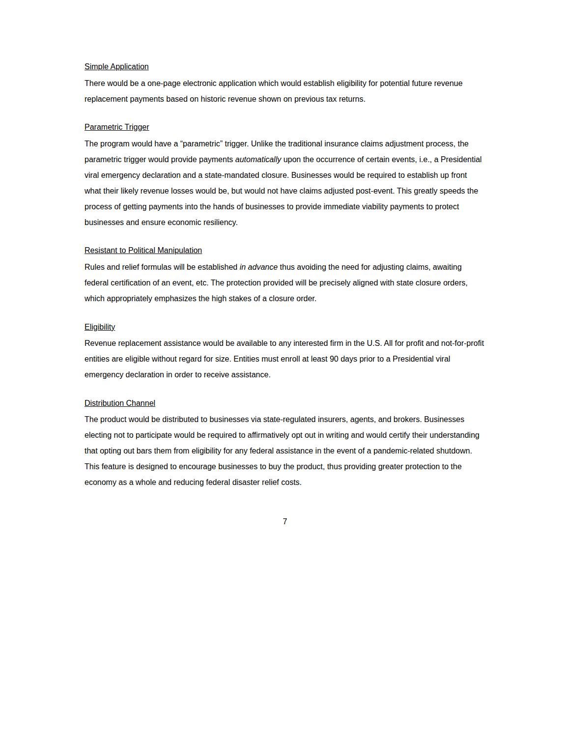Simple Application
There would be a one-page electronic application which would establish eligibility for potential future revenue replacement payments based on historic revenue shown on previous tax returns.
Parametric Trigger
The program would have a “parametric” trigger. Unlike the traditional insurance claims adjustment process, the parametric trigger would provide payments automatically upon the occurrence of certain events, i.e., a Presidential viral emergency declaration and a state-mandated closure. Businesses would be required to establish up front what their likely revenue losses would be, but would not have claims adjusted post-event. This greatly speeds the process of getting payments into the hands of businesses to provide immediate viability payments to protect businesses and ensure economic resiliency.
Resistant to Political Manipulation
Rules and relief formulas will be established in advance thus avoiding the need for adjusting claims, awaiting federal certification of an event, etc. The protection provided will be precisely aligned with state closure orders, which appropriately emphasizes the high stakes of a closure order.
Eligibility
Revenue replacement assistance would be available to any interested firm in the U.S. All for profit and not-for-profit entities are eligible without regard for size. Entities must enroll at least 90 days prior to a Presidential viral emergency declaration in order to receive assistance.
Distribution Channel
The product would be distributed to businesses via state-regulated insurers, agents, and brokers. Businesses electing not to participate would be required to affirmatively opt out in writing and would certify their understanding that opting out bars them from eligibility for any federal assistance in the event of a pandemic-related shutdown. This feature is designed to encourage businesses to buy the product, thus providing greater protection to the economy as a whole and reducing federal disaster relief costs.
7